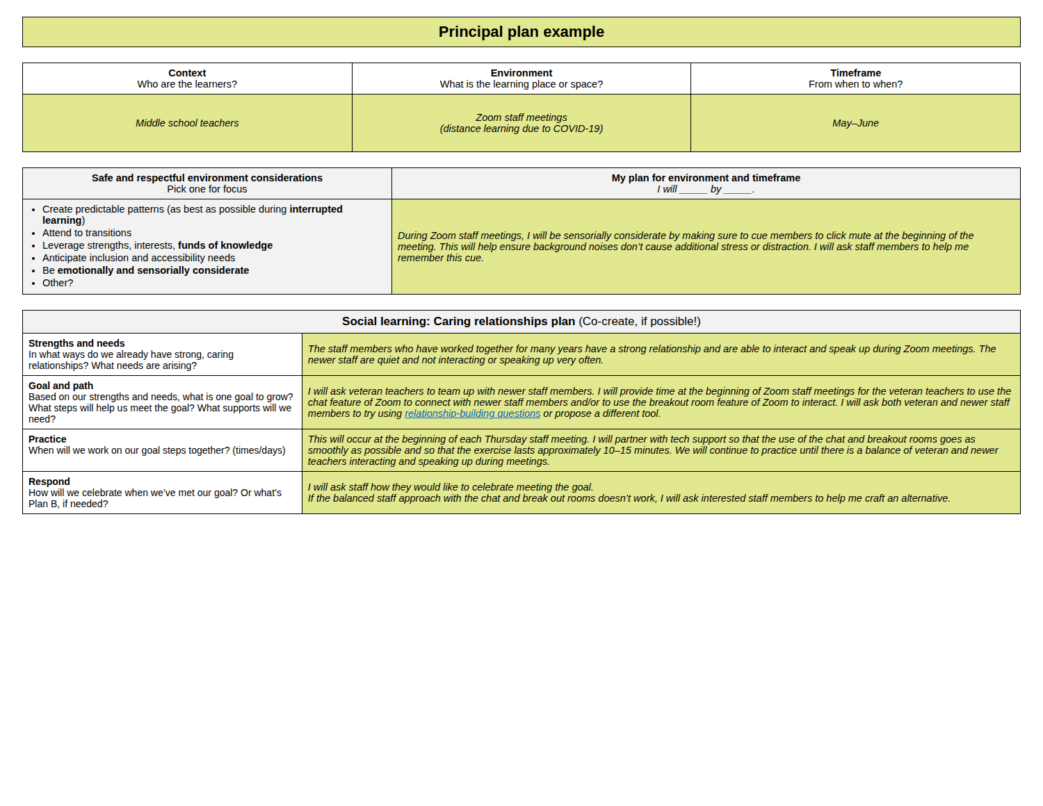Principal plan example
| Context Who are the learners? | Environment What is the learning place or space? | Timeframe From when to when? |
| --- | --- | --- |
| Middle school teachers | Zoom staff meetings (distance learning due to COVID-19) | May–June |
| Safe and respectful environment considerations Pick one for focus | My plan for environment and timeframe I will _____ by _____. |
| --- | --- |
| Create predictable patterns (as best as possible during interrupted learning ) Attend to transitions Leverage strengths, interests, funds of knowledge Anticipate inclusion and accessibility needs Be emotionally and sensorially considerate Other? | During Zoom staff meetings, I will be sensorially considerate by making sure to cue members to click mute at the beginning of the meeting. This will help ensure background noises don’t cause additional stress or distraction. I will ask staff members to help me remember this cue. |
| Social learning: Caring relationships plan (Co-create, if possible!) |
| Strengths and needs In what ways do we already have strong, caring relationships? What needs are arising? | The staff members who have worked together for many years have a strong relationship and are able to interact and speak up during Zoom meetings. The newer staff are quiet and not interacting or speaking up very often. |
| Goal and path Based on our strengths and needs, what is one goal to grow? What steps will help us meet the goal? What supports will we need? | I will ask veteran teachers to team up with newer staff members. I will provide time at the beginning of Zoom staff meetings for the veteran teachers to use the chat feature of Zoom to connect with newer staff members and/or to use the breakout room feature of Zoom to interact. I will ask both veteran and newer staff members to try using relationship-building questions or propose a different tool. |
| Practice When will we work on our goal steps together? (times/days) | This will occur at the beginning of each Thursday staff meeting. I will partner with tech support so that the use of the chat and breakout rooms goes as smoothly as possible and so that the exercise lasts approximately 10–15 minutes. We will continue to practice until there is a balance of veteran and newer teachers interacting and speaking up during meetings. |
| Respond How will we celebrate when we’ve met our goal? Or what’s Plan B, if needed? | I will ask staff how they would like to celebrate meeting the goal. If the balanced staff approach with the chat and break out rooms doesn’t work, I will ask interested staff members to help me craft an alternative. |